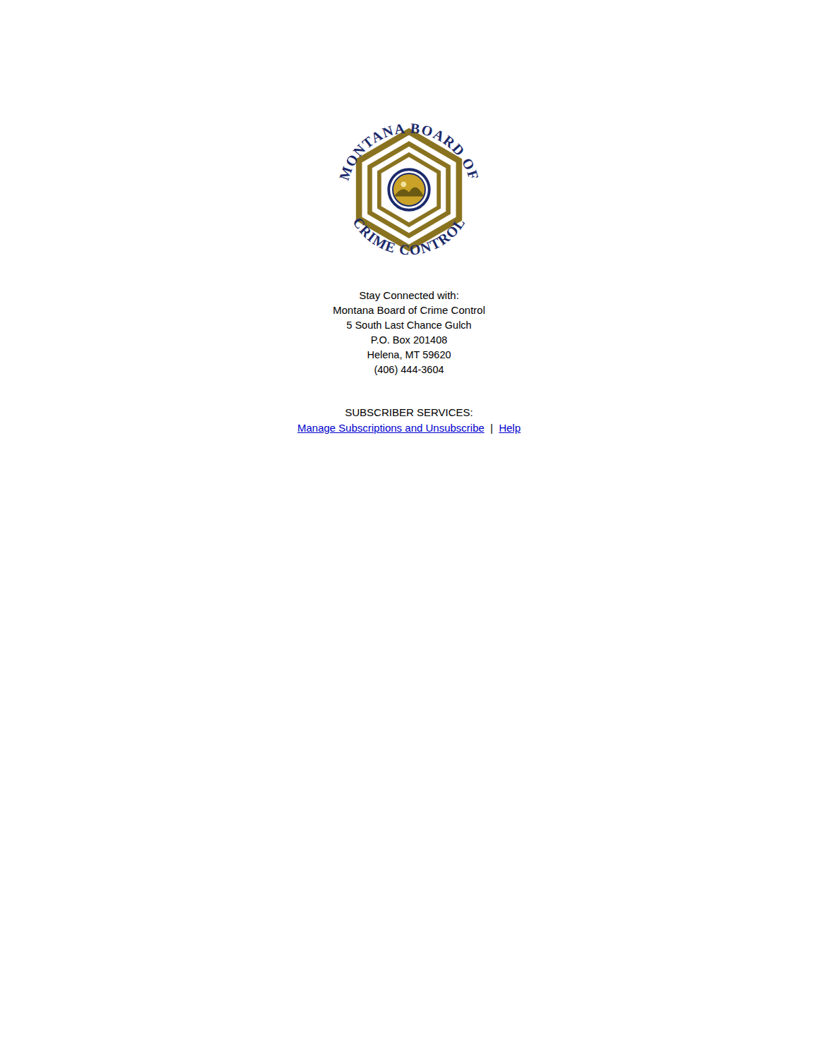MONTANA BOARD OF CRIME CONTROL
Stay Connected with: Montana Board of Crime Control
5 South Last Chance Gulch P.O. Box 201408 Helena, MT 59620 (406) 444-3604
SUBSCRIBER SERVICES: Manage Subscriptions and Unsubscribe | Help